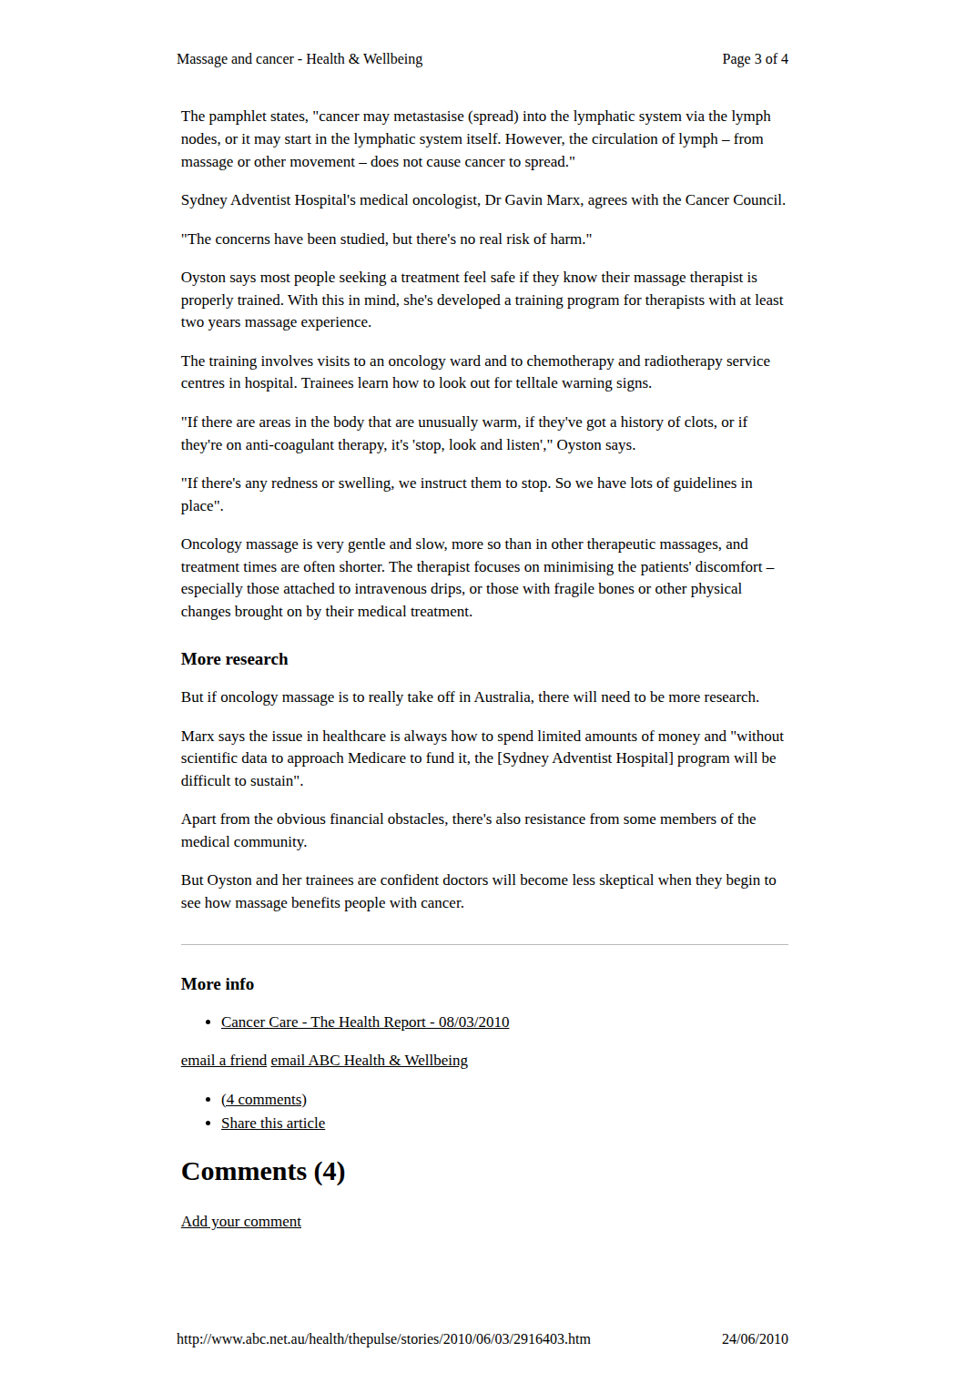Massage and cancer - Health & Wellbeing
Page 3 of 4
The pamphlet states, "cancer may metastasise (spread) into the lymphatic system via the lymph nodes, or it may start in the lymphatic system itself. However, the circulation of lymph – from massage or other movement – does not cause cancer to spread."
Sydney Adventist Hospital's medical oncologist, Dr Gavin Marx, agrees with the Cancer Council.
"The concerns have been studied, but there's no real risk of harm."
Oyston says most people seeking a treatment feel safe if they know their massage therapist is properly trained. With this in mind, she's developed a training program for therapists with at least two years massage experience.
The training involves visits to an oncology ward and to chemotherapy and radiotherapy service centres in hospital. Trainees learn how to look out for telltale warning signs.
"If there are areas in the body that are unusually warm, if they've got a history of clots, or if they're on anti-coagulant therapy, it's 'stop, look and listen'," Oyston says.
"If there's any redness or swelling, we instruct them to stop. So we have lots of guidelines in place".
Oncology massage is very gentle and slow, more so than in other therapeutic massages, and treatment times are often shorter. The therapist focuses on minimising the patients' discomfort – especially those attached to intravenous drips, or those with fragile bones or other physical changes brought on by their medical treatment.
More research
But if oncology massage is to really take off in Australia, there will need to be more research.
Marx says the issue in healthcare is always how to spend limited amounts of money and "without scientific data to approach Medicare to fund it, the [Sydney Adventist Hospital] program will be difficult to sustain".
Apart from the obvious financial obstacles, there's also resistance from some members of the medical community.
But Oyston and her trainees are confident doctors will become less skeptical when they begin to see how massage benefits people with cancer.
More info
Cancer Care - The Health Report - 08/03/2010
email a friend email ABC Health & Wellbeing
(4 comments)
Share this article
Comments (4)
Add your comment
http://www.abc.net.au/health/thepulse/stories/2010/06/03/2916403.htm
24/06/2010